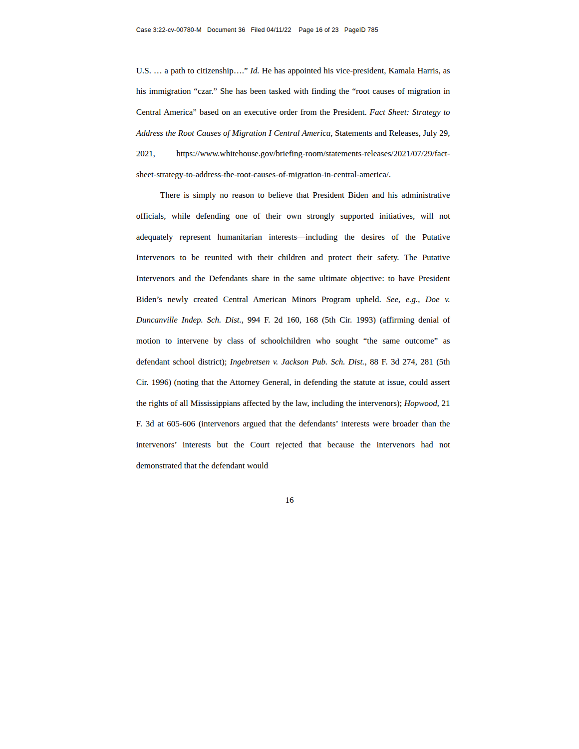Case 3:22-cv-00780-M Document 36 Filed 04/11/22 Page 16 of 23 PageID 785
U.S. … a path to citizenship….” Id. He has appointed his vice-president, Kamala Harris, as his immigration “czar.” She has been tasked with finding the “root causes of migration in Central America” based on an executive order from the President. Fact Sheet: Strategy to Address the Root Causes of Migration I Central America, Statements and Releases, July 29, 2021, https://www.whitehouse.gov/briefing-room/statements-releases/2021/07/29/fact-sheet-strategy-to-address-the-root-causes-of-migration-in-central-america/.
There is simply no reason to believe that President Biden and his administrative officials, while defending one of their own strongly supported initiatives, will not adequately represent humanitarian interests—including the desires of the Putative Intervenors to be reunited with their children and protect their safety. The Putative Intervenors and the Defendants share in the same ultimate objective: to have President Biden’s newly created Central American Minors Program upheld. See, e.g., Doe v. Duncanville Indep. Sch. Dist., 994 F. 2d 160, 168 (5th Cir. 1993) (affirming denial of motion to intervene by class of schoolchildren who sought “the same outcome” as defendant school district); Ingebretsen v. Jackson Pub. Sch. Dist., 88 F. 3d 274, 281 (5th Cir. 1996) (noting that the Attorney General, in defending the statute at issue, could assert the rights of all Mississippians affected by the law, including the intervenors); Hopwood, 21 F. 3d at 605-606 (intervenors argued that the defendants’ interests were broader than the intervenors’ interests but the Court rejected that because the intervenors had not demonstrated that the defendant would
16